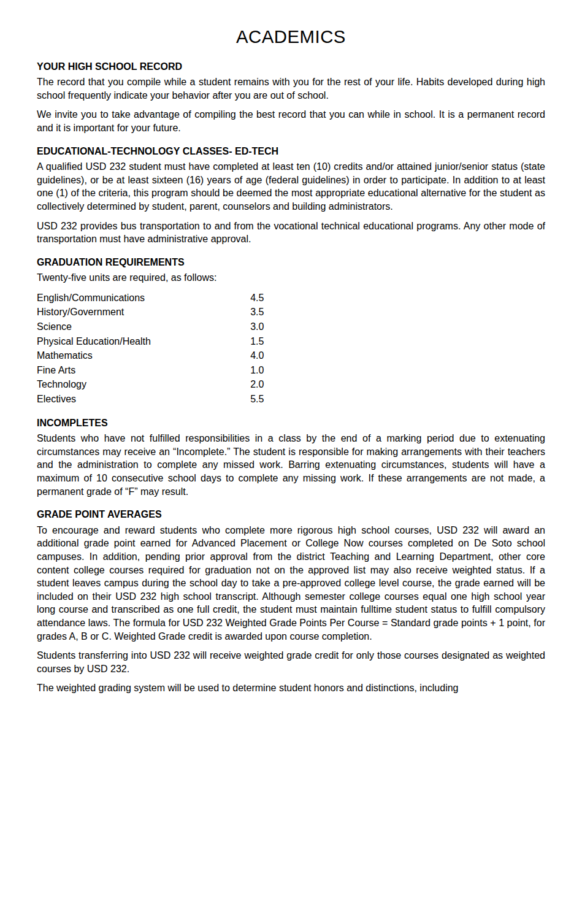ACADEMICS
Your High School Record
The record that you compile while a student remains with you for the rest of your life. Habits developed during high school frequently indicate your behavior after you are out of school.
We invite you to take advantage of compiling the best record that you can while in school. It is a permanent record and it is important for your future.
Educational-Technology Classes- Ed-Tech
A qualified USD 232 student must have completed at least ten (10) credits and/or attained junior/senior status (state guidelines), or be at least sixteen (16) years of age (federal guidelines) in order to participate. In addition to at least one (1) of the criteria, this program should be deemed the most appropriate educational alternative for the student as collectively determined by student, parent, counselors and building administrators.
USD 232 provides bus transportation to and from the vocational technical educational programs. Any other mode of transportation must have administrative approval.
Graduation Requirements
Twenty-five units are required, as follows:
| English/Communications | 4.5 |
| History/Government | 3.5 |
| Science | 3.0 |
| Physical Education/Health | 1.5 |
| Mathematics | 4.0 |
| Fine Arts | 1.0 |
| Technology | 2.0 |
| Electives | 5.5 |
Incompletes
Students who have not fulfilled responsibilities in a class by the end of a marking period due to extenuating circumstances may receive an “Incomplete.” The student is responsible for making arrangements with their teachers and the administration to complete any missed work. Barring extenuating circumstances, students will have a maximum of 10 consecutive school days to complete any missing work. If these arrangements are not made, a permanent grade of “F” may result.
Grade Point Averages
To encourage and reward students who complete more rigorous high school courses, USD 232 will award an additional grade point earned for Advanced Placement or College Now courses completed on De Soto school campuses. In addition, pending prior approval from the district Teaching and Learning Department, other core content college courses required for graduation not on the approved list may also receive weighted status. If a student leaves campus during the school day to take a pre-approved college level course, the grade earned will be included on their USD 232 high school transcript. Although semester college courses equal one high school year long course and transcribed as one full credit, the student must maintain fulltime student status to fulfill compulsory attendance laws. The formula for USD 232 Weighted Grade Points Per Course = Standard grade points + 1 point, for grades A, B or C. Weighted Grade credit is awarded upon course completion.
Students transferring into USD 232 will receive weighted grade credit for only those courses designated as weighted courses by USD 232.
The weighted grading system will be used to determine student honors and distinctions, including